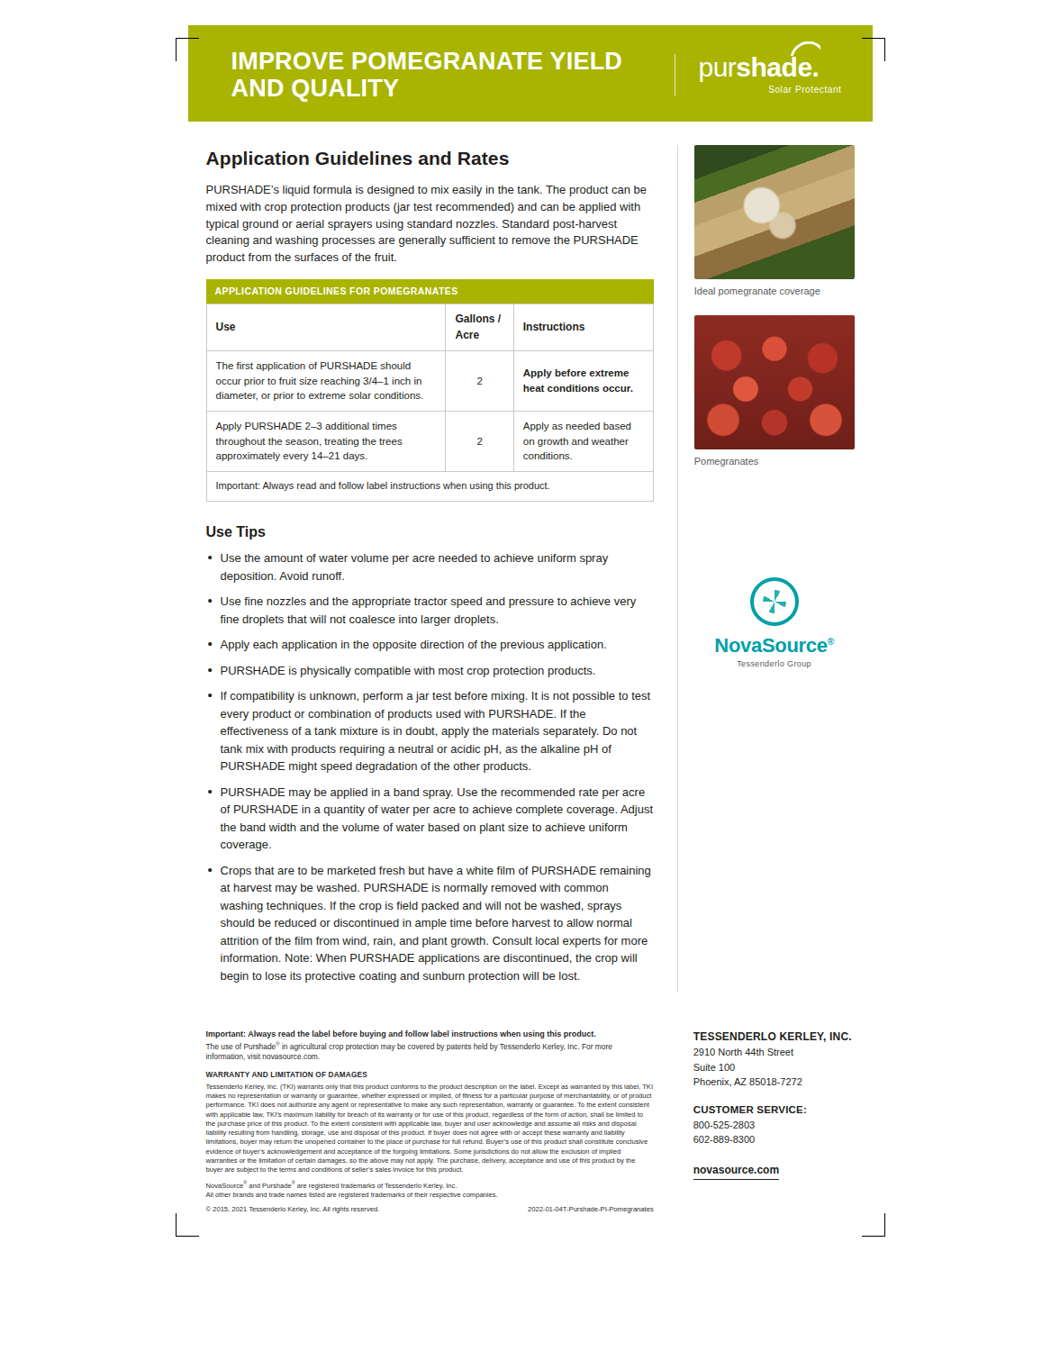Improve Pomegranate Yield and Quality
pur shade.
Solar Protectant
Application Guidelines and Rates
PURSHADE’s liquid formula is designed to mix easily in the tank. The product can be mixed with crop protection products (jar test recommended) and can be applied with typical ground or aerial sprayers using standard nozzles. Standard post-harvest cleaning and washing processes are generally sufficient to remove the PURSHADE product from the surfaces of the fruit.
Application Guidelines for Pomegranates
| Use | Gallons / Acre | Instructions |
| --- | --- | --- |
| The first application of PURSHADE should occur prior to fruit size reaching 3/4–1 inch in diameter, or prior to extreme solar conditions. | 2 | Apply before extreme heat conditions occur. |
| Apply PURSHADE 2–3 additional times throughout the season, treating the trees approximately every 14–21 days. | 2 | Apply as needed based on growth and weather conditions. |
| Important: Always read and follow label instructions when using this product. |
Use Tips
Use the amount of water volume per acre needed to achieve uniform spray deposition. Avoid runoff.
Use fine nozzles and the appropriate tractor speed and pressure to achieve very fine droplets that will not coalesce into larger droplets.
Apply each application in the opposite direction of the previous application.
PURSHADE is physically compatible with most crop protection products.
If compatibility is unknown, perform a jar test before mixing. It is not possible to test every product or combination of products used with PURSHADE. If the effectiveness of a tank mixture is in doubt, apply the materials separately. Do not tank mix with products requiring a neutral or acidic pH, as the alkaline pH of PURSHADE might speed degradation of the other products.
PURSHADE may be applied in a band spray. Use the recommended rate per acre of PURSHADE in a quantity of water per acre to achieve complete coverage. Adjust the band width and the volume of water based on plant size to achieve uniform coverage.
Crops that are to be marketed fresh but have a white film of PURSHADE remaining at harvest may be washed. PURSHADE is normally removed with common washing techniques. If the crop is field packed and will not be washed, sprays should be reduced or discontinued in ample time before harvest to allow normal attrition of the film from wind, rain, and plant growth. Consult local experts for more information. Note: When PURSHADE applications are discontinued, the crop will begin to lose its protective coating and sunburn protection will be lost.
Ideal pomegranate coverage
Pomegranates
NovaSource®
Tessenderlo Group
Important: Always read the label before buying and follow label instructions when using this product.
The use of Purshade® in agricultural crop protection may be covered by patents held by Tessenderlo Kerley, Inc. For more information, visit novasource.com.
Warranty and Limitation of Damages
Tessenderlo Kerley, Inc. (TKI) warrants only that this product conforms to the product description on the label. Except as warranted by this label, TKI makes no representation or warranty or guarantee, whether expressed or implied, of fitness for a particular purpose of merchantability, or of product performance. TKI does not authorize any agent or representative to make any such representation, warranty or guarantee. To the extent consistent with applicable law, TKI’s maximum liability for breach of its warranty or for use of this product, regardless of the form of action, shall be limited to the purchase price of this product. To the extent consistent with applicable law, buyer and user acknowledge and assume all risks and disposal liability resulting from handling, storage, use and disposal of this product. If buyer does not agree with or accept these warranty and liability limitations, buyer may return the unopened container to the place of purchase for full refund. Buyer’s use of this product shall constitute conclusive evidence of buyer’s acknowledgement and acceptance of the forgoing limitations. Some jurisdictions do not allow the exclusion of implied warranties or the limitation of certain damages, so the above may not apply. The purchase, delivery, acceptance and use of this product by the buyer are subject to the terms and conditions of seller’s sales invoice for this product.
NovaSource® and Purshade® are registered trademarks of Tessenderlo Kerley, Inc.
All other brands and trade names listed are registered trademarks of their respective companies.
© 2015, 2021 Tessenderlo Kerley, Inc. All rights reserved. 2022-01-04T-Purshade-PI-Pomegranates
TESSENDERLO KERLEY, INC.
2910 North 44th Street
Suite 100
Phoenix, AZ 85018-7272
CUSTOMER SERVICE:
800-525-2803
602-889-8300
novasource.com